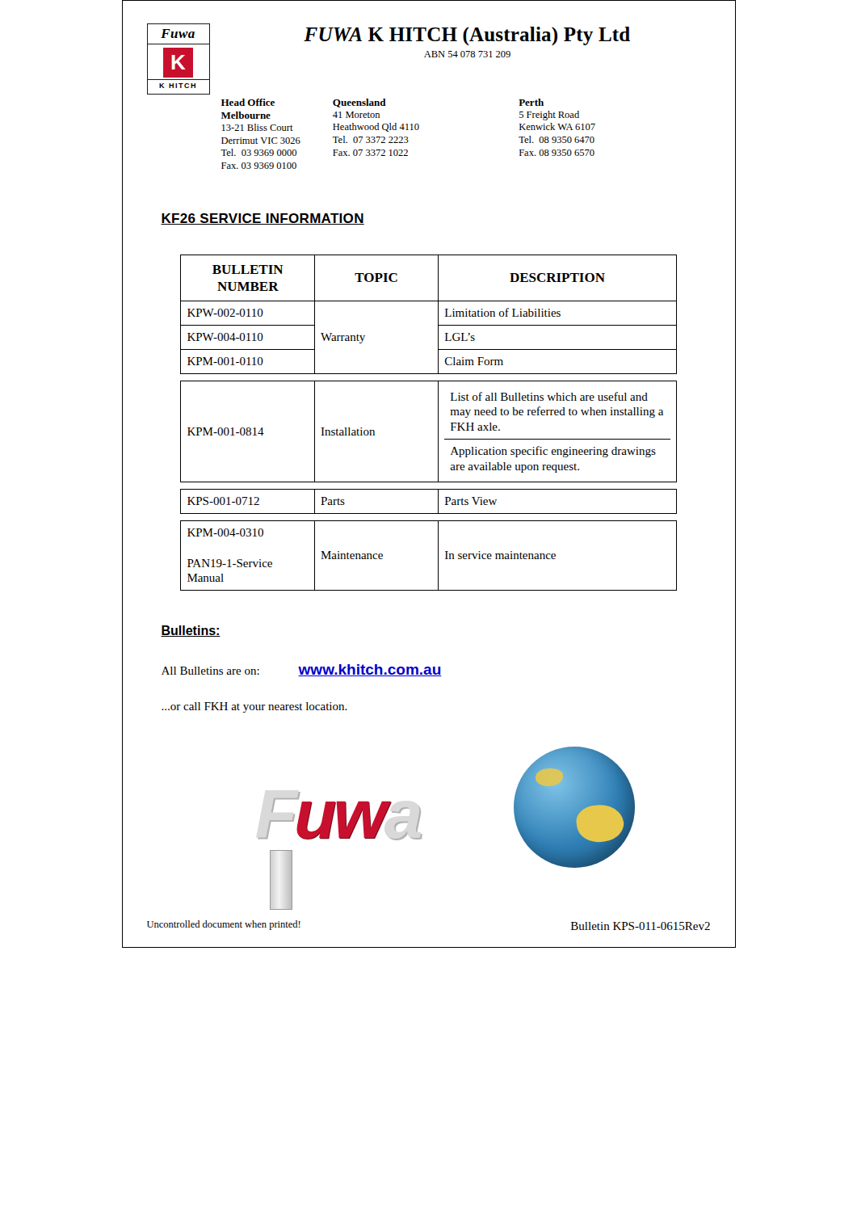Fuwa
K
K HITCH
FUWA K HITCH (Australia) Pty Ltd
ABN 54 078 731 209
Head Office
Melbourne
13-21 Bliss Court
Derrimut VIC 3026
Tel. 03 9369 0000
Fax. 03 9369 0100
Queensland
41 Moreton
Heathwood Qld 4110
Tel. 07 3372 2223
Fax. 07 3372 1022
Perth
5 Freight Road
Kenwick WA 6107
Tel. 08 9350 6470
Fax. 08 9350 6570
KF26 SERVICE INFORMATION
| BULLETIN NUMBER | TOPIC | DESCRIPTION |
| --- | --- | --- |
| KPW-002-0110 | Warranty | Limitation of Liabilities |
| KPW-004-0110 | LGL’s |
| KPM-001-0110 | Claim Form |
| KPM-001-0814 | Installation | List of all Bulletins which are useful and may need to be referred to when installing a FKH axle. Application specific engineering drawings are available upon request. |
| KPS-001-0712 | Parts | Parts View |
| KPM-004-0310 PAN19-1-Service Manual | Maintenance | In service maintenance |
Bulletins:
All Bulletins are on:www.khitch.com.au
...or call FKH at your nearest location.
Fuwa
Uncontrolled document when printed! Bulletin KPS-011-0615Rev2